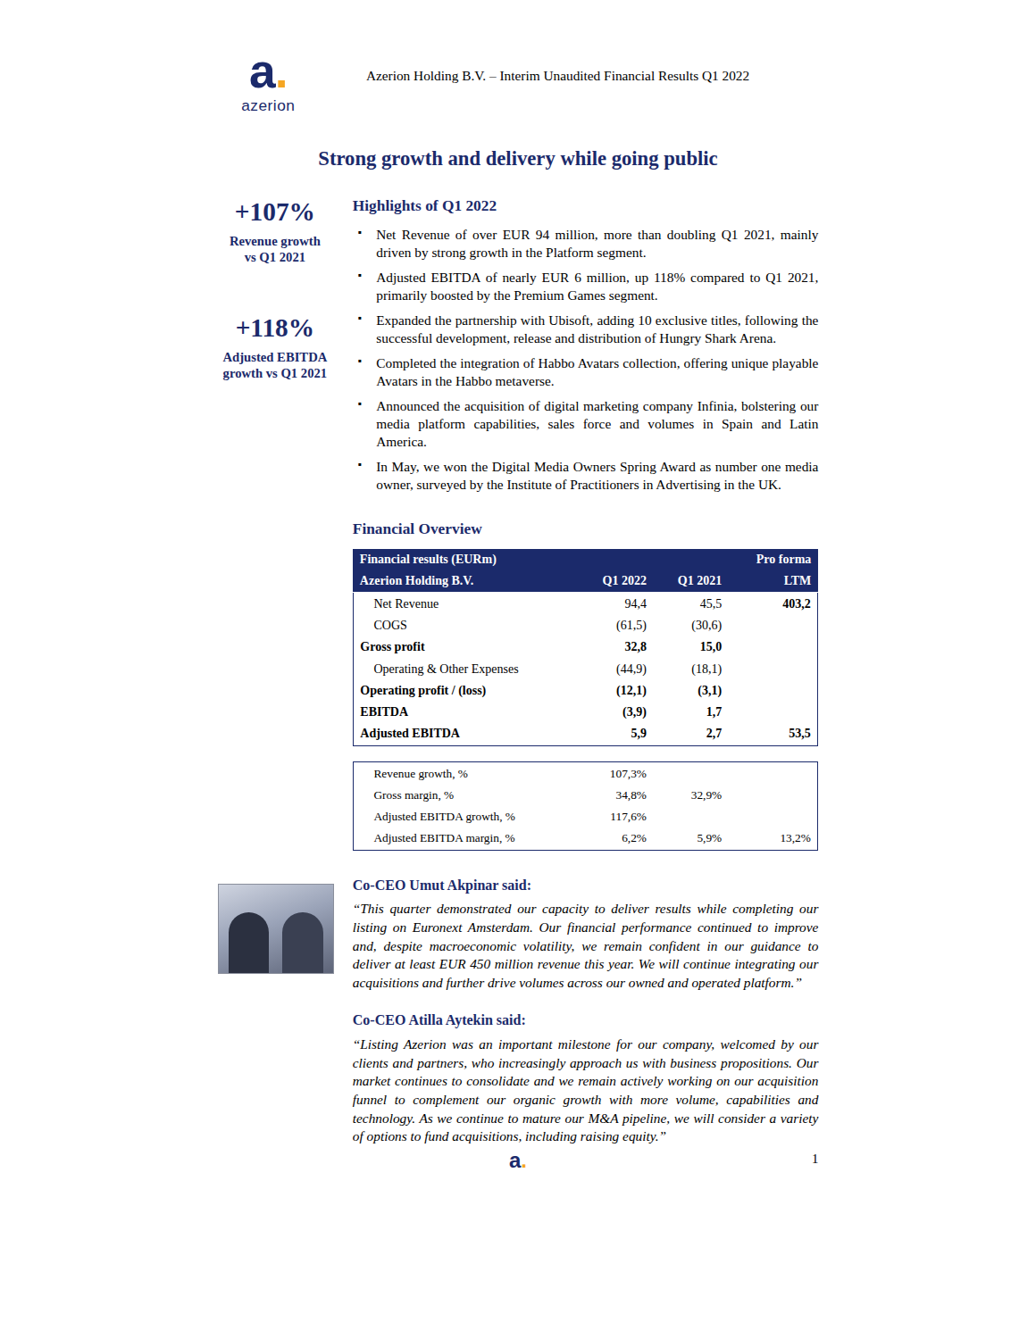a.
azerion
Azerion Holding B.V. – Interim Unaudited Financial Results Q1 2022
Strong growth and delivery while going public
+107%
Revenue growth
vs Q1 2021
+118%
Adjusted EBITDA
growth vs Q1 2021
Highlights of Q1 2022
Net Revenue of over EUR 94 million, more than doubling Q1 2021, mainly driven by strong growth in the Platform segment.
Adjusted EBITDA of nearly EUR 6 million, up 118% compared to Q1 2021, primarily boosted by the Premium Games segment.
Expanded the partnership with Ubisoft, adding 10 exclusive titles, following the successful development, release and distribution of Hungry Shark Arena.
Completed the integration of Habbo Avatars collection, offering unique playable Avatars in the Habbo metaverse.
Announced the acquisition of digital marketing company Infinia, bolstering our media platform capabilities, sales force and volumes in Spain and Latin America.
In May, we won the Digital Media Owners Spring Award as number one media owner, surveyed by the Institute of Practitioners in Advertising in the UK.
Financial Overview
| Financial results (EURm) | | | Pro forma |
| --- | --- | --- | --- |
| Azerion Holding B.V. | Q1 2022 | Q1 2021 | LTM |
| Net Revenue | 94,4 | 45,5 | 403,2 |
| COGS | (61,5) | (30,6) | |
| Gross profit | 32,8 | 15,0 | |
| Operating & Other Expenses | (44,9) | (18,1) | |
| Operating profit / (loss) | (12,1) | (3,1) | |
| EBITDA | (3,9) | 1,7 | |
| Adjusted EBITDA | 5,9 | 2,7 | 53,5 |
| Revenue growth, % | 107,3% | | |
| Gross margin, % | 34,8% | 32,9% | |
| Adjusted EBITDA growth, % | 117,6% | | |
| Adjusted EBITDA margin, % | 6,2% | 5,9% | 13,2% |
Co-CEO Umut Akpinar said:
“This quarter demonstrated our capacity to deliver results while completing our listing on Euronext Amsterdam. Our financial performance continued to improve and, despite macroeconomic volatility, we remain confident in our guidance to deliver at least EUR 450 million revenue this year. We will continue integrating our acquisitions and further drive volumes across our owned and operated platform.”
Co-CEO Atilla Aytekin said:
“Listing Azerion was an important milestone for our company, welcomed by our clients and partners, who increasingly approach us with business propositions. Our market continues to consolidate and we remain actively working on our acquisition funnel to complement our organic growth with more volume, capabilities and technology. As we continue to mature our M&A pipeline, we will consider a variety of options to fund acquisitions, including raising equity.”
a.
1